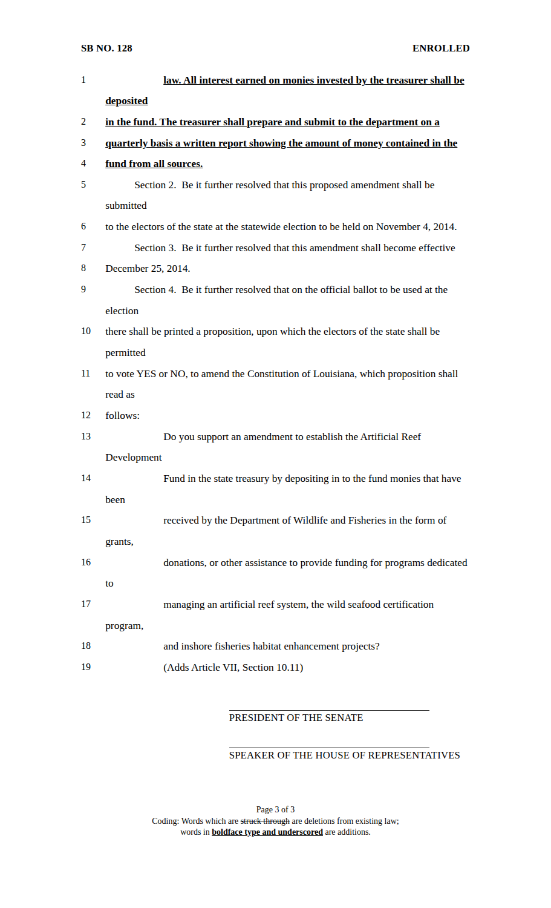SB NO. 128
ENROLLED
| 1 | law. All interest earned on monies invested by the treasurer shall be deposited |
| 2 | in the fund. The treasurer shall prepare and submit to the department on a |
| 3 | quarterly basis a written report showing the amount of money contained in the |
| 4 | fund from all sources. |
| 5 | Section 2. Be it further resolved that this proposed amendment shall be submitted |
| 6 | to the electors of the state at the statewide election to be held on November 4, 2014. |
| 7 | Section 3. Be it further resolved that this amendment shall become effective |
| 8 | December 25, 2014. |
| 9 | Section 4. Be it further resolved that on the official ballot to be used at the election |
| 10 | there shall be printed a proposition, upon which the electors of the state shall be permitted |
| 11 | to vote YES or NO, to amend the Constitution of Louisiana, which proposition shall read as |
| 12 | follows: |
| 13 | Do you support an amendment to establish the Artificial Reef Development |
| 14 | Fund in the state treasury by depositing in to the fund monies that have been |
| 15 | received by the Department of Wildlife and Fisheries in the form of grants, |
| 16 | donations, or other assistance to provide funding for programs dedicated to |
| 17 | managing an artificial reef system, the wild seafood certification program, |
| 18 | and inshore fisheries habitat enhancement projects? |
| 19 | (Adds Article VII, Section 10.11) |
PRESIDENT OF THE SENATE
SPEAKER OF THE HOUSE OF REPRESENTATIVES
Page 3 of 3
Coding: Words which are struck through are deletions from existing law;
words in boldface type and underscored are additions.